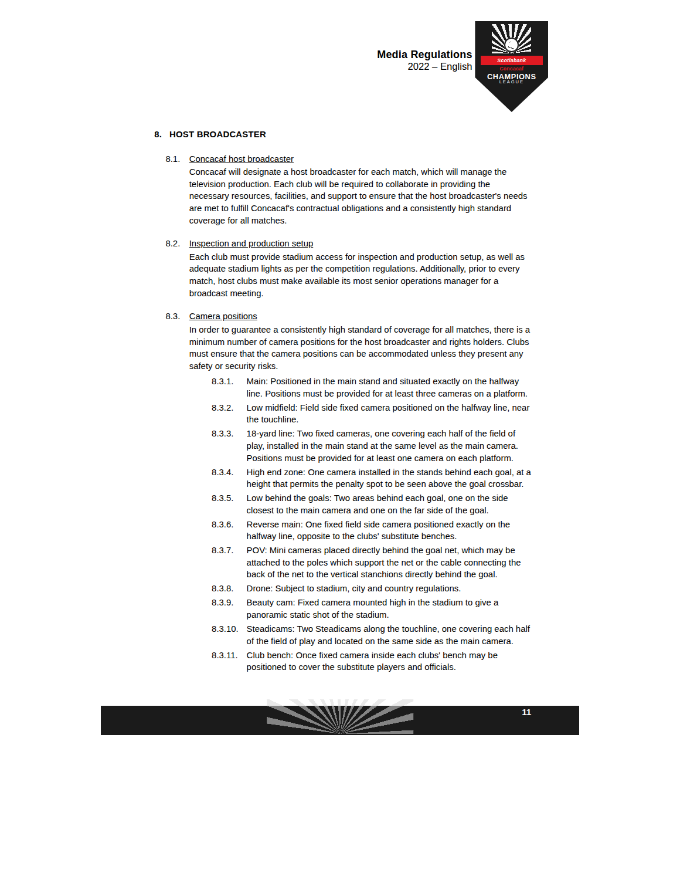Media Regulations
2022 – English
Scotiabank
Concacaf
CHAMPIONS
LEAGUE
8. HOST BROADCASTER
8.1. Concacaf host broadcaster Concacaf will designate a host broadcaster for each match, which will manage the television production. Each club will be required to collaborate in providing the necessary resources, facilities, and support to ensure that the host broadcaster's needs are met to fulfill Concacaf's contractual obligations and a consistently high standard coverage for all matches.
8.2. Inspection and production setup Each club must provide stadium access for inspection and production setup, as well as adequate stadium lights as per the competition regulations. Additionally, prior to every match, host clubs must make available its most senior operations manager for a broadcast meeting.
8.3. Camera positions In order to guarantee a consistently high standard of coverage for all matches, there is a minimum number of camera positions for the host broadcaster and rights holders. Clubs must ensure that the camera positions can be accommodated unless they present any safety or security risks.
8.3.1. Main: Positioned in the main stand and situated exactly on the halfway line. Positions must be provided for at least three cameras on a platform.
8.3.2. Low midfield: Field side fixed camera positioned on the halfway line, near the touchline.
8.3.3. 18-yard line: Two fixed cameras, one covering each half of the field of play, installed in the main stand at the same level as the main camera. Positions must be provided for at least one camera on each platform.
8.3.4. High end zone: One camera installed in the stands behind each goal, at a height that permits the penalty spot to be seen above the goal crossbar.
8.3.5. Low behind the goals: Two areas behind each goal, one on the side closest to the main camera and one on the far side of the goal.
8.3.6. Reverse main: One fixed field side camera positioned exactly on the halfway line, opposite to the clubs' substitute benches.
8.3.7. POV: Mini cameras placed directly behind the goal net, which may be attached to the poles which support the net or the cable connecting the back of the net to the vertical stanchions directly behind the goal.
8.3.8. Drone: Subject to stadium, city and country regulations.
8.3.9. Beauty cam: Fixed camera mounted high in the stadium to give a panoramic static shot of the stadium.
8.3.10. Steadicams: Two Steadicams along the touchline, one covering each half of the field of play and located on the same side as the main camera.
8.3.11. Club bench: Once fixed camera inside each clubs' bench may be positioned to cover the substitute players and officials.
11